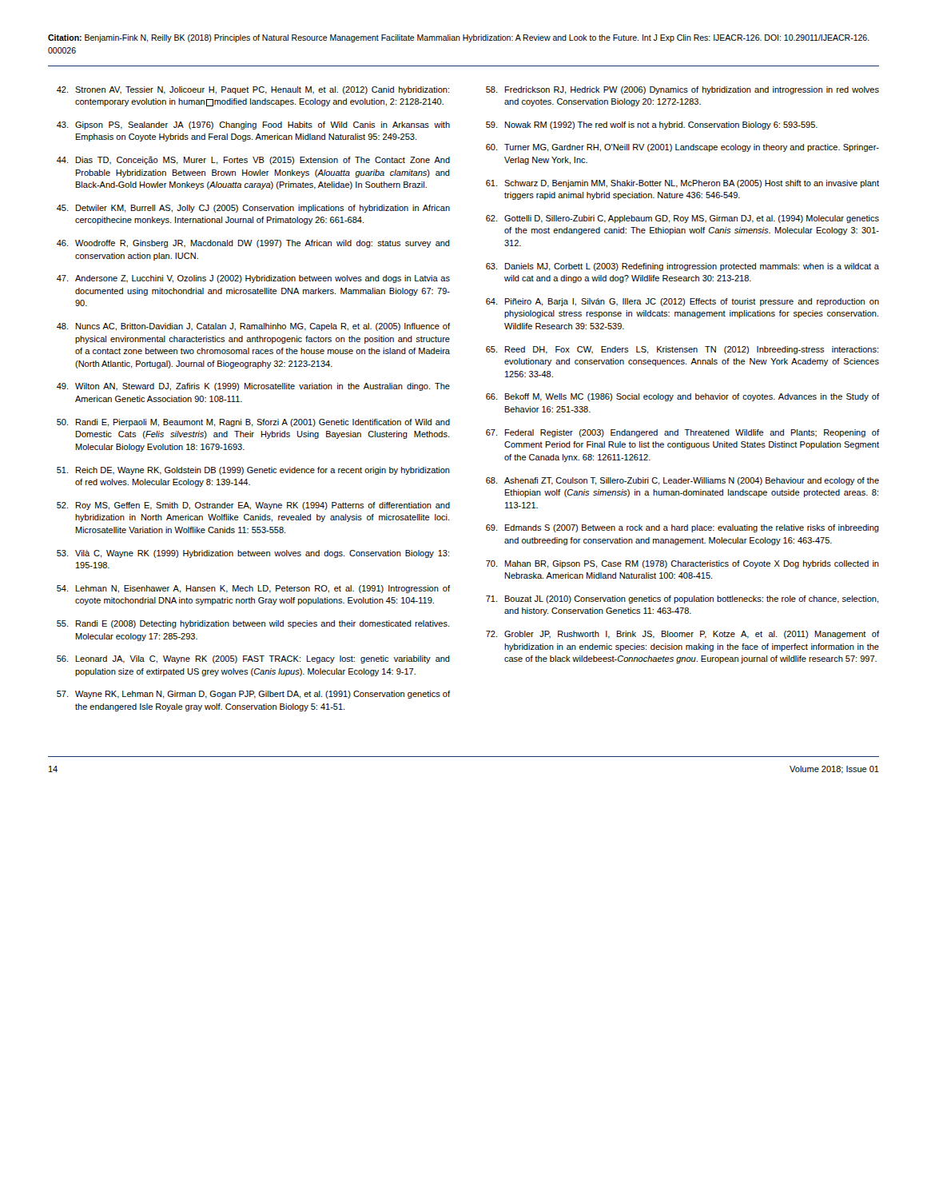Citation: Benjamin-Fink N, Reilly BK (2018) Principles of Natural Resource Management Facilitate Mammalian Hybridization: A Review and Look to the Future. Int J Exp Clin Res: IJEACR-126. DOI: 10.29011/IJEACR-126. 000026
42. Stronen AV, Tessier N, Jolicoeur H, Paquet PC, Henault M, et al. (2012) Canid hybridization: contemporary evolution in human modified landscapes. Ecology and evolution, 2: 2128-2140.
43. Gipson PS, Sealander JA (1976) Changing Food Habits of Wild Canis in Arkansas with Emphasis on Coyote Hybrids and Feral Dogs. American Midland Naturalist 95: 249-253.
44. Dias TD, Conceição MS, Murer L, Fortes VB (2015) Extension of The Contact Zone And Probable Hybridization Between Brown Howler Monkeys (Alouatta guariba clamitans) and Black-And-Gold Howler Monkeys (Alouatta caraya) (Primates, Atelidae) In Southern Brazil.
45. Detwiler KM, Burrell AS, Jolly CJ (2005) Conservation implications of hybridization in African cercopithecine monkeys. International Journal of Primatology 26: 661-684.
46. Woodroffe R, Ginsberg JR, Macdonald DW (1997) The African wild dog: status survey and conservation action plan. IUCN.
47. Andersone Z, Lucchini V, Ozolins J (2002) Hybridization between wolves and dogs in Latvia as documented using mitochondrial and microsatellite DNA markers. Mammalian Biology 67: 79-90.
48. Nuncs AC, Britton-Davidian J, Catalan J, Ramalhinho MG, Capela R, et al. (2005) Influence of physical environmental characteristics and anthropogenic factors on the position and structure of a contact zone between two chromosomal races of the house mouse on the island of Madeira (North Atlantic, Portugal). Journal of Biogeography 32: 2123-2134.
49. Wilton AN, Steward DJ, Zafiris K (1999) Microsatellite variation in the Australian dingo. The American Genetic Association 90: 108-111.
50. Randi E, Pierpaoli M, Beaumont M, Ragni B, Sforzi A (2001) Genetic Identification of Wild and Domestic Cats (Felis silvestris) and Their Hybrids Using Bayesian Clustering Methods. Molecular Biology Evolution 18: 1679-1693.
51. Reich DE, Wayne RK, Goldstein DB (1999) Genetic evidence for a recent origin by hybridization of red wolves. Molecular Ecology 8: 139-144.
52. Roy MS, Geffen E, Smith D, Ostrander EA, Wayne RK (1994) Patterns of differentiation and hybridization in North American Wolflike Canids, revealed by analysis of microsatellite loci. Microsatellite Variation in Wolflike Canids 11: 553-558.
53. Vilà C, Wayne RK (1999) Hybridization between wolves and dogs. Conservation Biology 13: 195-198.
54. Lehman N, Eisenhawer A, Hansen K, Mech LD, Peterson RO, et al. (1991) Introgression of coyote mitochondrial DNA into sympatric north Gray wolf populations. Evolution 45: 104-119.
55. Randi E (2008) Detecting hybridization between wild species and their domesticated relatives. Molecular ecology 17: 285-293.
56. Leonard JA, Vila C, Wayne RK (2005) FAST TRACK: Legacy lost: genetic variability and population size of extirpated US grey wolves (Canis lupus). Molecular Ecology 14: 9-17.
57. Wayne RK, Lehman N, Girman D, Gogan PJP, Gilbert DA, et al. (1991) Conservation genetics of the endangered Isle Royale gray wolf. Conservation Biology 5: 41-51.
58. Fredrickson RJ, Hedrick PW (2006) Dynamics of hybridization and introgression in red wolves and coyotes. Conservation Biology 20: 1272-1283.
59. Nowak RM (1992) The red wolf is not a hybrid. Conservation Biology 6: 593-595.
60. Turner MG, Gardner RH, O'Neill RV (2001) Landscape ecology in theory and practice. Springer-Verlag New York, Inc.
61. Schwarz D, Benjamin MM, Shakir-Botter NL, McPheron BA (2005) Host shift to an invasive plant triggers rapid animal hybrid speciation. Nature 436: 546-549.
62. Gottelli D, Sillero-Zubiri C, Applebaum GD, Roy MS, Girman DJ, et al. (1994) Molecular genetics of the most endangered canid: The Ethiopian wolf Canis simensis. Molecular Ecology 3: 301-312.
63. Daniels MJ, Corbett L (2003) Redefining introgression protected mammals: when is a wildcat a wild cat and a dingo a wild dog? Wildlife Research 30: 213-218.
64. Piñeiro A, Barja I, Silván G, Illera JC (2012) Effects of tourist pressure and reproduction on physiological stress response in wildcats: management implications for species conservation. Wildlife Research 39: 532-539.
65. Reed DH, Fox CW, Enders LS, Kristensen TN (2012) Inbreeding-stress interactions: evolutionary and conservation consequences. Annals of the New York Academy of Sciences 1256: 33-48.
66. Bekoff M, Wells MC (1986) Social ecology and behavior of coyotes. Advances in the Study of Behavior 16: 251-338.
67. Federal Register (2003) Endangered and Threatened Wildlife and Plants; Reopening of Comment Period for Final Rule to list the contiguous United States Distinct Population Segment of the Canada lynx. 68: 12611-12612.
68. Ashenafi ZT, Coulson T, Sillero-Zubiri C, Leader-Williams N (2004) Behaviour and ecology of the Ethiopian wolf (Canis simensis) in a human-dominated landscape outside protected areas. 8: 113-121.
69. Edmands S (2007) Between a rock and a hard place: evaluating the relative risks of inbreeding and outbreeding for conservation and management. Molecular Ecology 16: 463-475.
70. Mahan BR, Gipson PS, Case RM (1978) Characteristics of Coyote X Dog hybrids collected in Nebraska. American Midland Naturalist 100: 408-415.
71. Bouzat JL (2010) Conservation genetics of population bottlenecks: the role of chance, selection, and history. Conservation Genetics 11: 463-478.
72. Grobler JP, Rushworth I, Brink JS, Bloomer P, Kotze A, et al. (2011) Management of hybridization in an endemic species: decision making in the face of imperfect information in the case of the black wildebeest-Connochaetes gnou. European journal of wildlife research 57: 997.
14
Volume 2018; Issue 01